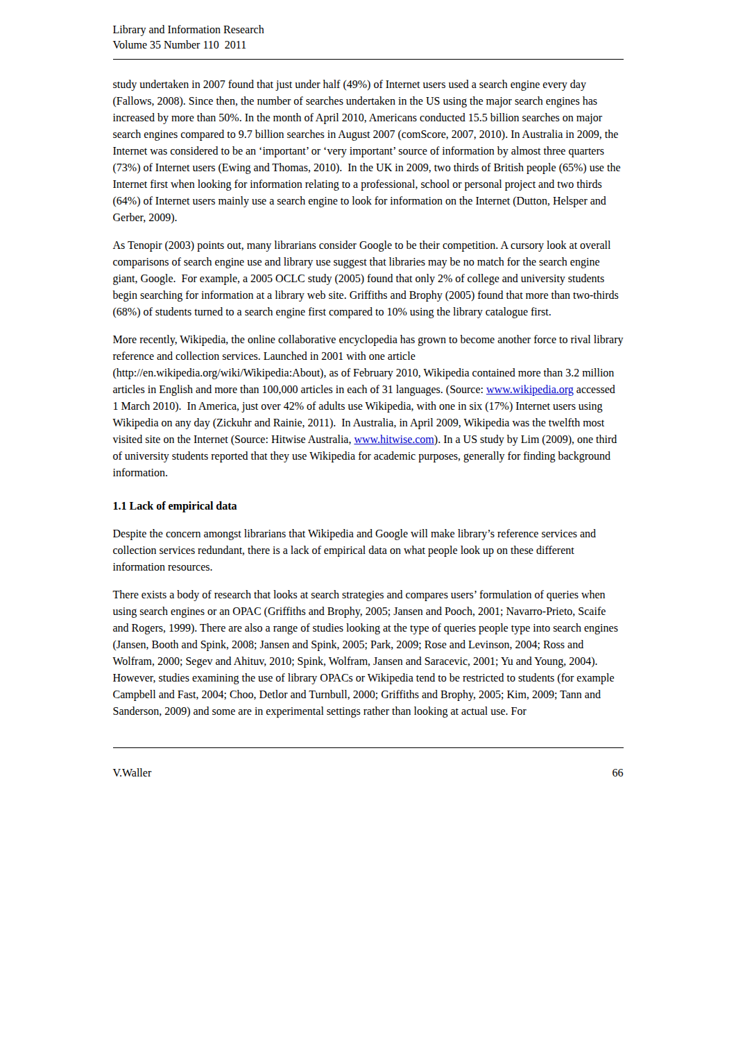Library and Information Research
Volume 35 Number 110 2011
study undertaken in 2007 found that just under half (49%) of Internet users used a search engine every day (Fallows, 2008). Since then, the number of searches undertaken in the US using the major search engines has increased by more than 50%. In the month of April 2010, Americans conducted 15.5 billion searches on major search engines compared to 9.7 billion searches in August 2007 (comScore, 2007, 2010). In Australia in 2009, the Internet was considered to be an ‘important’ or ‘very important’ source of information by almost three quarters (73%) of Internet users (Ewing and Thomas, 2010). In the UK in 2009, two thirds of British people (65%) use the Internet first when looking for information relating to a professional, school or personal project and two thirds (64%) of Internet users mainly use a search engine to look for information on the Internet (Dutton, Helsper and Gerber, 2009).
As Tenopir (2003) points out, many librarians consider Google to be their competition. A cursory look at overall comparisons of search engine use and library use suggest that libraries may be no match for the search engine giant, Google. For example, a 2005 OCLC study (2005) found that only 2% of college and university students begin searching for information at a library web site. Griffiths and Brophy (2005) found that more than two-thirds (68%) of students turned to a search engine first compared to 10% using the library catalogue first.
More recently, Wikipedia, the online collaborative encyclopedia has grown to become another force to rival library reference and collection services. Launched in 2001 with one article (http://en.wikipedia.org/wiki/Wikipedia:About), as of February 2010, Wikipedia contained more than 3.2 million articles in English and more than 100,000 articles in each of 31 languages. (Source: www.wikipedia.org accessed 1 March 2010). In America, just over 42% of adults use Wikipedia, with one in six (17%) Internet users using Wikipedia on any day (Zickuhr and Rainie, 2011). In Australia, in April 2009, Wikipedia was the twelfth most visited site on the Internet (Source: Hitwise Australia, www.hitwise.com). In a US study by Lim (2009), one third of university students reported that they use Wikipedia for academic purposes, generally for finding background information.
1.1 Lack of empirical data
Despite the concern amongst librarians that Wikipedia and Google will make library’s reference services and collection services redundant, there is a lack of empirical data on what people look up on these different information resources.
There exists a body of research that looks at search strategies and compares users’ formulation of queries when using search engines or an OPAC (Griffiths and Brophy, 2005; Jansen and Pooch, 2001; Navarro-Prieto, Scaife and Rogers, 1999). There are also a range of studies looking at the type of queries people type into search engines (Jansen, Booth and Spink, 2008; Jansen and Spink, 2005; Park, 2009; Rose and Levinson, 2004; Ross and Wolfram, 2000; Segev and Ahituv, 2010; Spink, Wolfram, Jansen and Saracevic, 2001; Yu and Young, 2004). However, studies examining the use of library OPACs or Wikipedia tend to be restricted to students (for example Campbell and Fast, 2004; Choo, Detlor and Turnbull, 2000; Griffiths and Brophy, 2005; Kim, 2009; Tann and Sanderson, 2009) and some are in experimental settings rather than looking at actual use. For
V.Waller 66